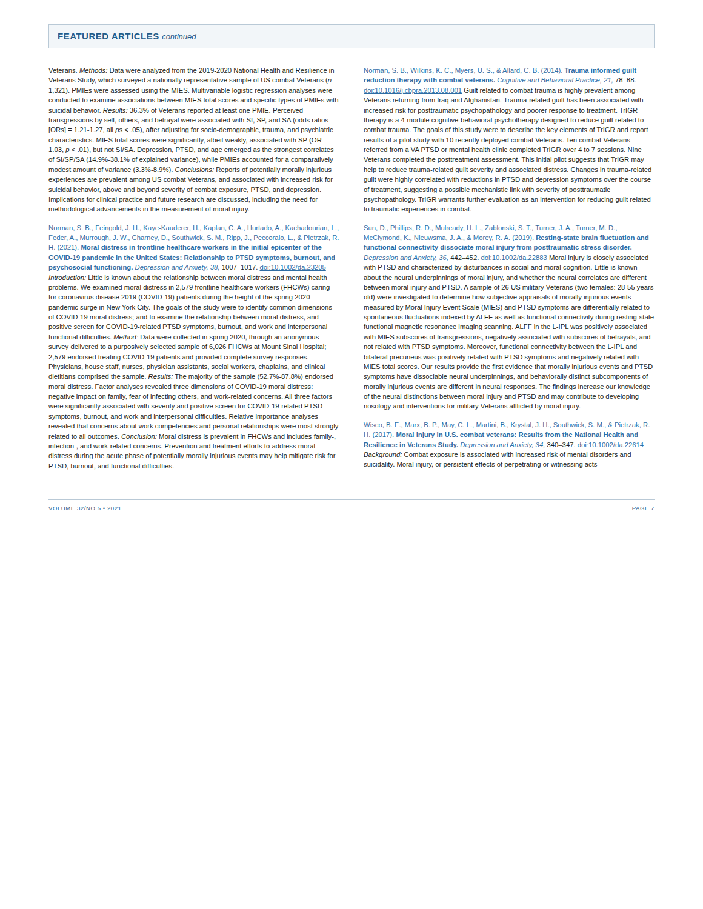FEATURED ARTICLES
continued
Veterans. Methods: Data were analyzed from the 2019-2020 National Health and Resilience in Veterans Study, which surveyed a nationally representative sample of US combat Veterans (n = 1,321). PMIEs were assessed using the MIES. Multivariable logistic regression analyses were conducted to examine associations between MIES total scores and specific types of PMIEs with suicidal behavior. Results: 36.3% of Veterans reported at least one PMIE. Perceived transgressions by self, others, and betrayal were associated with SI, SP, and SA (odds ratios [ORs] = 1.21-1.27, all ps < .05), after adjusting for socio-demographic, trauma, and psychiatric characteristics. MIES total scores were significantly, albeit weakly, associated with SP (OR = 1.03, p < .01), but not SI/SA. Depression, PTSD, and age emerged as the strongest correlates of SI/SP/SA (14.9%-38.1% of explained variance), while PMIEs accounted for a comparatively modest amount of variance (3.3%-8.9%). Conclusions: Reports of potentially morally injurious experiences are prevalent among US combat Veterans, and associated with increased risk for suicidal behavior, above and beyond severity of combat exposure, PTSD, and depression. Implications for clinical practice and future research are discussed, including the need for methodological advancements in the measurement of moral injury.
Norman, S. B., Feingold, J. H., Kaye-Kauderer, H., Kaplan, C. A., Hurtado, A., Kachadourian, L., Feder, A., Murrough, J. W., Charney, D., Southwick, S. M., Ripp, J., Peccoralo, L., & Pietrzak, R. H. (2021). Moral distress in frontline healthcare workers in the initial epicenter of the COVID-19 pandemic in the United States: Relationship to PTSD symptoms, burnout, and psychosocial functioning. Depression and Anxiety, 38, 1007–1017. doi:10.1002/da.23205 Introduction: Little is known about the relationship between moral distress and mental health problems. We examined moral distress in 2,579 frontline healthcare workers (FHCWs) caring for coronavirus disease 2019 (COVID-19) patients during the height of the spring 2020 pandemic surge in New York City. The goals of the study were to identify common dimensions of COVID-19 moral distress; and to examine the relationship between moral distress, and positive screen for COVID-19-related PTSD symptoms, burnout, and work and interpersonal functional difficulties. Method: Data were collected in spring 2020, through an anonymous survey delivered to a purposively selected sample of 6,026 FHCWs at Mount Sinai Hospital; 2,579 endorsed treating COVID-19 patients and provided complete survey responses. Physicians, house staff, nurses, physician assistants, social workers, chaplains, and clinical dietitians comprised the sample. Results: The majority of the sample (52.7%-87.8%) endorsed moral distress. Factor analyses revealed three dimensions of COVID-19 moral distress: negative impact on family, fear of infecting others, and work-related concerns. All three factors were significantly associated with severity and positive screen for COVID-19-related PTSD symptoms, burnout, and work and interpersonal difficulties. Relative importance analyses revealed that concerns about work competencies and personal relationships were most strongly related to all outcomes. Conclusion: Moral distress is prevalent in FHCWs and includes family-, infection-, and work-related concerns. Prevention and treatment efforts to address moral distress during the acute phase of potentially morally injurious events may help mitigate risk for PTSD, burnout, and functional difficulties.
Norman, S. B., Wilkins, K. C., Myers, U. S., & Allard, C. B. (2014). Trauma informed guilt reduction therapy with combat veterans. Cognitive and Behavioral Practice, 21, 78–88. doi:10.1016/j.cbpra.2013.08.001 Guilt related to combat trauma is highly prevalent among Veterans returning from Iraq and Afghanistan. Trauma-related guilt has been associated with increased risk for posttraumatic psychopathology and poorer response to treatment. TrIGR therapy is a 4-module cognitive-behavioral psychotherapy designed to reduce guilt related to combat trauma. The goals of this study were to describe the key elements of TrIGR and report results of a pilot study with 10 recently deployed combat Veterans. Ten combat Veterans referred from a VA PTSD or mental health clinic completed TrIGR over 4 to 7 sessions. Nine Veterans completed the posttreatment assessment. This initial pilot suggests that TrIGR may help to reduce trauma-related guilt severity and associated distress. Changes in trauma-related guilt were highly correlated with reductions in PTSD and depression symptoms over the course of treatment, suggesting a possible mechanistic link with severity of posttraumatic psychopathology. TrIGR warrants further evaluation as an intervention for reducing guilt related to traumatic experiences in combat.
Sun, D., Phillips, R. D., Mulready, H. L., Zablonski, S. T., Turner, J. A., Turner, M. D., McClymond, K., Nieuwsma, J. A., & Morey, R. A. (2019). Resting-state brain fluctuation and functional connectivity dissociate moral injury from posttraumatic stress disorder. Depression and Anxiety, 36, 442–452. doi:10.1002/da.22883 Moral injury is closely associated with PTSD and characterized by disturbances in social and moral cognition. Little is known about the neural underpinnings of moral injury, and whether the neural correlates are different between moral injury and PTSD. A sample of 26 US military Veterans (two females: 28-55 years old) were investigated to determine how subjective appraisals of morally injurious events measured by Moral Injury Event Scale (MIES) and PTSD symptoms are differentially related to spontaneous fluctuations indexed by ALFF as well as functional connectivity during resting-state functional magnetic resonance imaging scanning. ALFF in the L-IPL was positively associated with MIES subscores of transgressions, negatively associated with subscores of betrayals, and not related with PTSD symptoms. Moreover, functional connectivity between the L-IPL and bilateral precuneus was positively related with PTSD symptoms and negatively related with MIES total scores. Our results provide the first evidence that morally injurious events and PTSD symptoms have dissociable neural underpinnings, and behaviorally distinct subcomponents of morally injurious events are different in neural responses. The findings increase our knowledge of the neural distinctions between moral injury and PTSD and may contribute to developing nosology and interventions for military Veterans afflicted by moral injury.
Wisco, B. E., Marx, B. P., May, C. L., Martini, B., Krystal, J. H., Southwick, S. M., & Pietrzak, R. H. (2017). Moral injury in U.S. combat veterans: Results from the National Health and Resilience in Veterans Study. Depression and Anxiety, 34, 340–347. doi:10.1002/da.22614 Background: Combat exposure is associated with increased risk of mental disorders and suicidality. Moral injury, or persistent effects of perpetrating or witnessing acts
VOLUME 32/NO.5 • 2021 PAGE 7